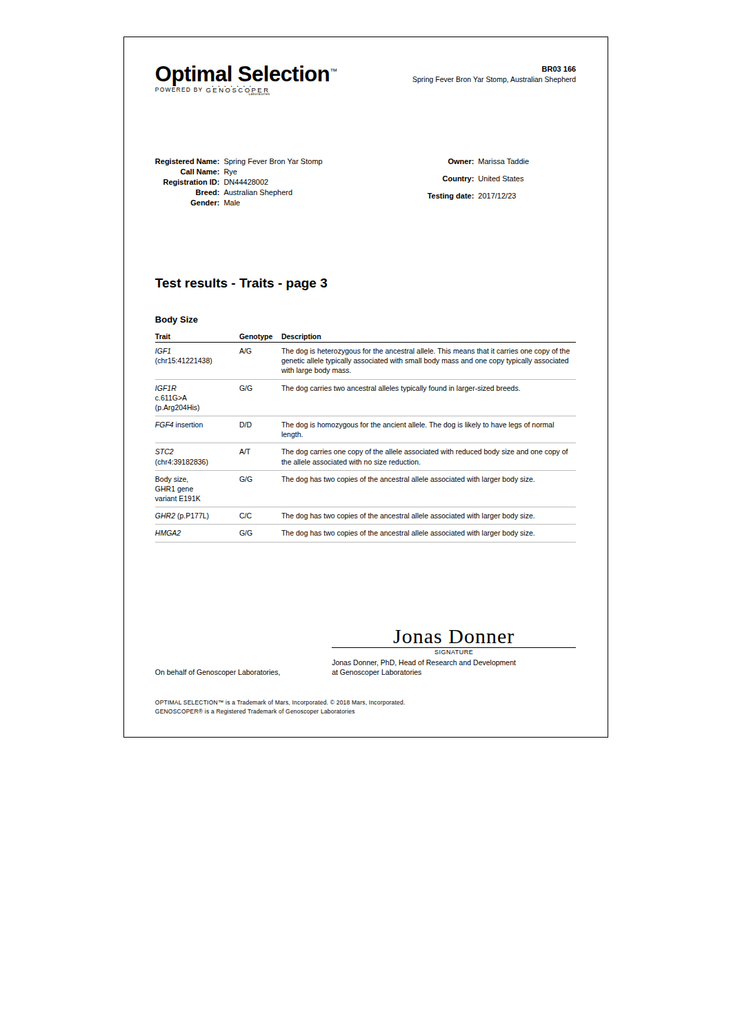Optimal Selection™
POWERED BY GENOSCOPER • • • • • • • Laboratories
BR03 166
Spring Fever Bron Yar Stomp, Australian Shepherd
Registered Name:
Spring Fever Bron Yar Stomp
Call Name:
Rye
Registration ID:
DN44428002
Breed:
Australian Shepherd
Gender:
Male
Owner:
Marissa Taddie
Country:
United States
Testing date:
2017/12/23
Test results - Traits - page 3
Body Size
| Trait | Genotype | Description |
| --- | --- | --- |
| IGF1 (chr15:41221438) | A/G | The dog is heterozygous for the ancestral allele. This means that it carries one copy of the genetic allele typically associated with small body mass and one copy typically associated with large body mass. |
| IGF1R c.611G>A (p.Arg204His) | G/G | The dog carries two ancestral alleles typically found in larger-sized breeds. |
| FGF4 insertion | D/D | The dog is homozygous for the ancient allele. The dog is likely to have legs of normal length. |
| STC2 (chr4:39182836) | A/T | The dog carries one copy of the allele associated with reduced body size and one copy of the allele associated with no size reduction. |
| Body size, GHR1 gene variant E191K | G/G | The dog has two copies of the ancestral allele associated with larger body size. |
| GHR2 (p.P177L) | C/C | The dog has two copies of the ancestral allele associated with larger body size. |
| HMGA2 | G/G | The dog has two copies of the ancestral allele associated with larger body size. |
On behalf of Genoscoper Laboratories,
Jonas Donner
SIGNATURE
Jonas Donner, PhD, Head of Research and Development
at Genoscoper Laboratories
OPTIMAL SELECTION™ is a Trademark of Mars, Incorporated. © 2018 Mars, Incorporated.
GENOSCOPER® is a Registered Trademark of Genoscoper Laboratories